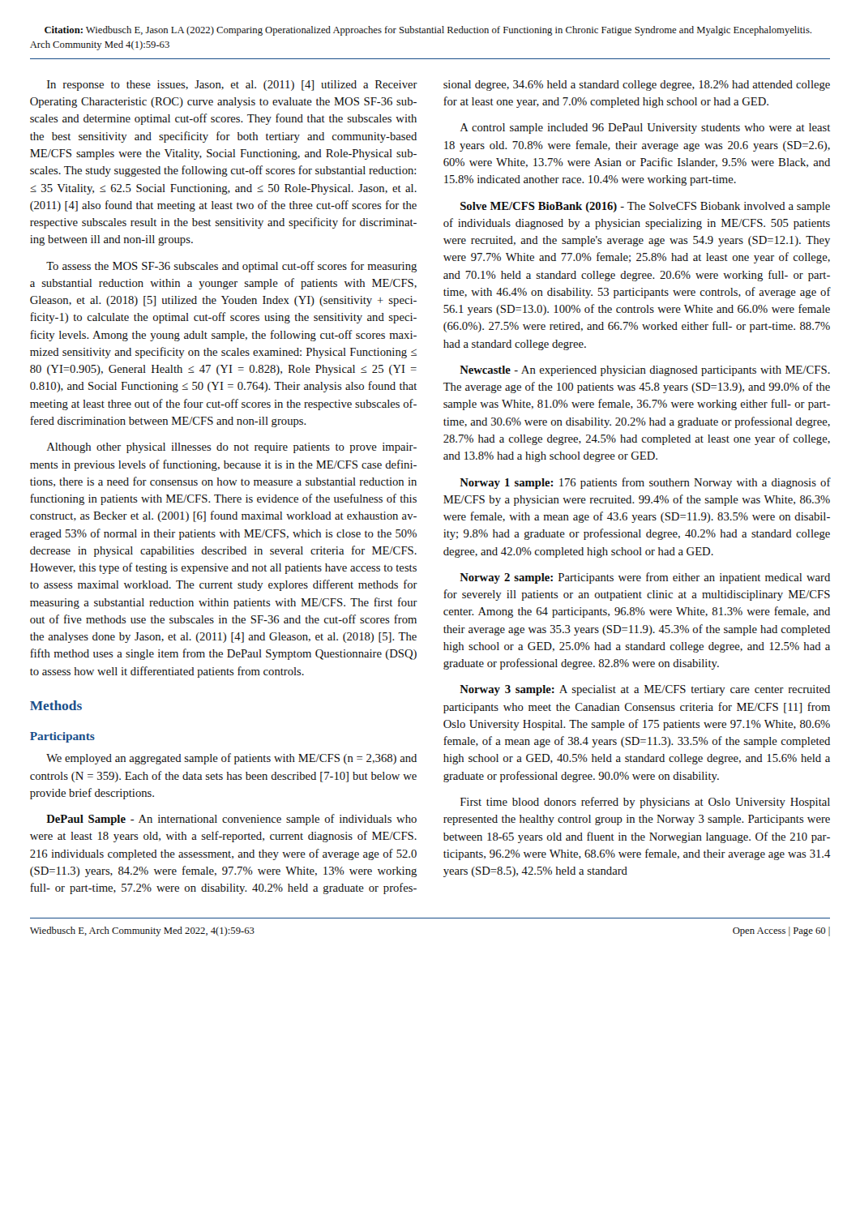Citation: Wiedbusch E, Jason LA (2022) Comparing Operationalized Approaches for Substantial Reduction of Functioning in Chronic Fatigue Syndrome and Myalgic Encephalomyelitis. Arch Community Med 4(1):59-63
In response to these issues, Jason, et al. (2011) [4] utilized a Receiver Operating Characteristic (ROC) curve analysis to evaluate the MOS SF-36 subscales and determine optimal cut-off scores. They found that the subscales with the best sensitivity and specificity for both tertiary and community-based ME/CFS samples were the Vitality, Social Functioning, and Role-Physical subscales. The study suggested the following cut-off scores for substantial reduction: ≤ 35 Vitality, ≤ 62.5 Social Functioning, and ≤ 50 Role-Physical. Jason, et al. (2011) [4] also found that meeting at least two of the three cut-off scores for the respective subscales result in the best sensitivity and specificity for discriminating between ill and non-ill groups.
To assess the MOS SF-36 subscales and optimal cut-off scores for measuring a substantial reduction within a younger sample of patients with ME/CFS, Gleason, et al. (2018) [5] utilized the Youden Index (YI) (sensitivity + specificity-1) to calculate the optimal cut-off scores using the sensitivity and specificity levels. Among the young adult sample, the following cut-off scores maximized sensitivity and specificity on the scales examined: Physical Functioning ≤ 80 (YI=0.905), General Health ≤ 47 (YI = 0.828), Role Physical ≤ 25 (YI = 0.810), and Social Functioning ≤ 50 (YI = 0.764). Their analysis also found that meeting at least three out of the four cut-off scores in the respective subscales offered discrimination between ME/CFS and non-ill groups.
Although other physical illnesses do not require patients to prove impairments in previous levels of functioning, because it is in the ME/CFS case definitions, there is a need for consensus on how to measure a substantial reduction in functioning in patients with ME/CFS. There is evidence of the usefulness of this construct, as Becker et al. (2001) [6] found maximal workload at exhaustion averaged 53% of normal in their patients with ME/CFS, which is close to the 50% decrease in physical capabilities described in several criteria for ME/CFS. However, this type of testing is expensive and not all patients have access to tests to assess maximal workload. The current study explores different methods for measuring a substantial reduction within patients with ME/CFS. The first four out of five methods use the subscales in the SF-36 and the cut-off scores from the analyses done by Jason, et al. (2011) [4] and Gleason, et al. (2018) [5]. The fifth method uses a single item from the DePaul Symptom Questionnaire (DSQ) to assess how well it differentiated patients from controls.
Methods
Participants
We employed an aggregated sample of patients with ME/CFS (n = 2,368) and controls (N = 359). Each of the data sets has been described [7-10] but below we provide brief descriptions.
DePaul Sample - An international convenience sample of individuals who were at least 18 years old, with a self-reported, current diagnosis of ME/CFS. 216 individuals completed the assessment, and they were of average age of 52.0 (SD=11.3) years, 84.2% were female, 97.7% were White, 13% were working full- or part-time, 57.2% were on disability. 40.2% held a graduate or professional degree, 34.6% held a standard college degree, 18.2% had attended college for at least one year, and 7.0% completed high school or had a GED.
A control sample included 96 DePaul University students who were at least 18 years old. 70.8% were female, their average age was 20.6 years (SD=2.6), 60% were White, 13.7% were Asian or Pacific Islander, 9.5% were Black, and 15.8% indicated another race. 10.4% were working part-time.
Solve ME/CFS BioBank (2016) - The SolveCFS Biobank involved a sample of individuals diagnosed by a physician specializing in ME/CFS. 505 patients were recruited, and the sample's average age was 54.9 years (SD=12.1). They were 97.7% White and 77.0% female; 25.8% had at least one year of college, and 70.1% held a standard college degree. 20.6% were working full- or part-time, with 46.4% on disability. 53 participants were controls, of average age of 56.1 years (SD=13.0). 100% of the controls were White and 66.0% were female (66.0%). 27.5% were retired, and 66.7% worked either full- or part-time. 88.7% had a standard college degree.
Newcastle - An experienced physician diagnosed participants with ME/CFS. The average age of the 100 patients was 45.8 years (SD=13.9), and 99.0% of the sample was White, 81.0% were female, 36.7% were working either full- or part-time, and 30.6% were on disability. 20.2% had a graduate or professional degree, 28.7% had a college degree, 24.5% had completed at least one year of college, and 13.8% had a high school degree or GED.
Norway 1 sample: 176 patients from southern Norway with a diagnosis of ME/CFS by a physician were recruited. 99.4% of the sample was White, 86.3% were female, with a mean age of 43.6 years (SD=11.9). 83.5% were on disability; 9.8% had a graduate or professional degree, 40.2% had a standard college degree, and 42.0% completed high school or had a GED.
Norway 2 sample: Participants were from either an inpatient medical ward for severely ill patients or an outpatient clinic at a multidisciplinary ME/CFS center. Among the 64 participants, 96.8% were White, 81.3% were female, and their average age was 35.3 years (SD=11.9). 45.3% of the sample had completed high school or a GED, 25.0% had a standard college degree, and 12.5% had a graduate or professional degree. 82.8% were on disability.
Norway 3 sample: A specialist at a ME/CFS tertiary care center recruited participants who meet the Canadian Consensus criteria for ME/CFS [11] from Oslo University Hospital. The sample of 175 patients were 97.1% White, 80.6% female, of a mean age of 38.4 years (SD=11.3). 33.5% of the sample completed high school or a GED, 40.5% held a standard college degree, and 15.6% held a graduate or professional degree. 90.0% were on disability.
First time blood donors referred by physicians at Oslo University Hospital represented the healthy control group in the Norway 3 sample. Participants were between 18-65 years old and fluent in the Norwegian language. Of the 210 participants, 96.2% were White, 68.6% were female, and their average age was 31.4 years (SD=8.5), 42.5% held a standard
Wiedbusch E, Arch Community Med 2022, 4(1):59-63
Open Access | Page 60 |